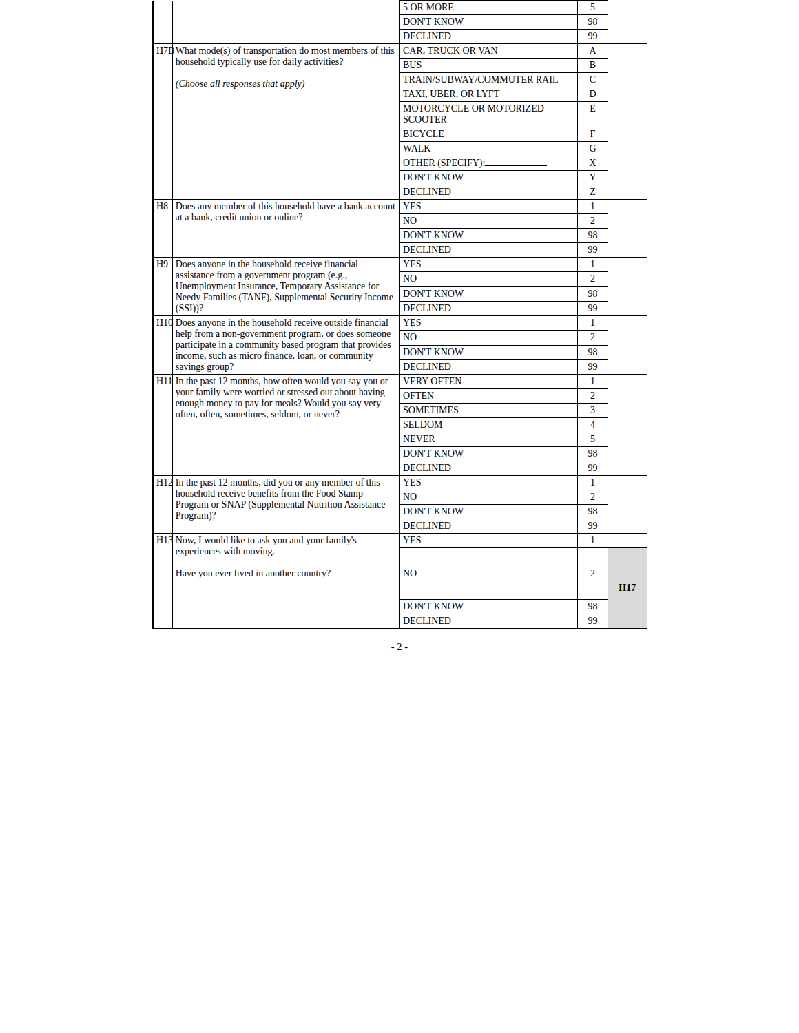| | | 5 OR MORE | 5 | |
| | | DON'T KNOW | 98 | |
| | | DECLINED | 99 | |
| H7B | What mode(s) of transportation do most members of this household typically use for daily activities? (Choose all responses that apply) | CAR, TRUCK OR VAN | A | |
| BUS | B |
| TRAIN/SUBWAY/COMMUTER RAIL | C |
| TAXI, UBER, OR LYFT | D |
| MOTORCYCLE OR MOTORIZED SCOOTER | E |
| BICYCLE | F |
| WALK | G |
| OTHER (SPECIFY): | X |
| DON'T KNOW | Y |
| DECLINED | Z |
| H8 | Does any member of this household have a bank account at a bank, credit union or online? | YES | 1 | |
| NO | 2 |
| DON'T KNOW | 98 |
| DECLINED | 99 |
| H9 | Does anyone in the household receive financial assistance from a government program (e.g., Unemployment Insurance, Temporary Assistance for Needy Families (TANF), Supplemental Security Income (SSI))? | YES | 1 | |
| NO | 2 |
| DON'T KNOW | 98 |
| DECLINED | 99 |
| H10 | Does anyone in the household receive outside financial help from a non-government program, or does someone participate in a community based program that provides income, such as micro finance, loan, or community savings group? | YES | 1 | |
| NO | 2 |
| DON'T KNOW | 98 |
| DECLINED | 99 |
| H11 | In the past 12 months, how often would you say you or your family were worried or stressed out about having enough money to pay for meals? Would you say very often, often, sometimes, seldom, or never? | VERY OFTEN | 1 | |
| OFTEN | 2 |
| SOMETIMES | 3 |
| SELDOM | 4 |
| NEVER | 5 |
| DON'T KNOW | 98 |
| DECLINED | 99 |
| H12 | In the past 12 months, did you or any member of this household receive benefits from the Food Stamp Program or SNAP (Supplemental Nutrition Assistance Program)? | YES | 1 | |
| NO | 2 |
| DON'T KNOW | 98 |
| DECLINED | 99 |
| H13 | Now, I would like to ask you and your family's experiences with moving. Have you ever lived in another country? | YES | 1 | |
| NO | 2 | H17 |
| DON'T KNOW | 98 |
| DECLINED | 99 |
- 2 -